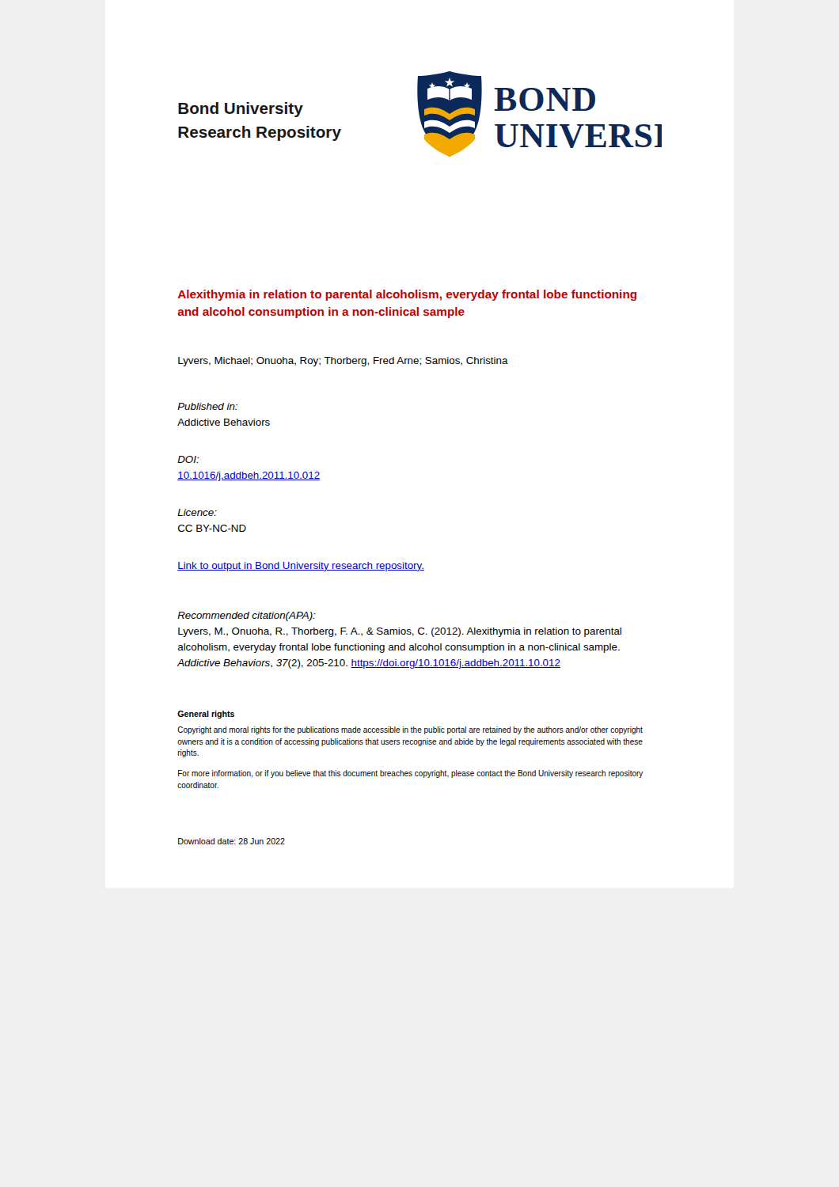Bond University Research Repository
Bond University BOND UNIVERSITY
Alexithymia in relation to parental alcoholism, everyday frontal lobe functioning and alcohol consumption in a non-clinical sample
Lyvers, Michael; Onuoha, Roy; Thorberg, Fred Arne; Samios, Christina
Published in:
Addictive Behaviors
DOI:
10.1016/j.addbeh.2011.10.012
Licence:
CC BY-NC-ND
Link to output in Bond University research repository.
Recommended citation(APA):
Lyvers, M., Onuoha, R., Thorberg, F. A., & Samios, C. (2012). Alexithymia in relation to parental alcoholism, everyday frontal lobe functioning and alcohol consumption in a non-clinical sample. Addictive Behaviors, 37(2), 205-210. https://doi.org/10.1016/j.addbeh.2011.10.012
General rights
Copyright and moral rights for the publications made accessible in the public portal are retained by the authors and/or other copyright owners and it is a condition of accessing publications that users recognise and abide by the legal requirements associated with these rights.
For more information, or if you believe that this document breaches copyright, please contact the Bond University research repository coordinator.
Download date: 28 Jun 2022